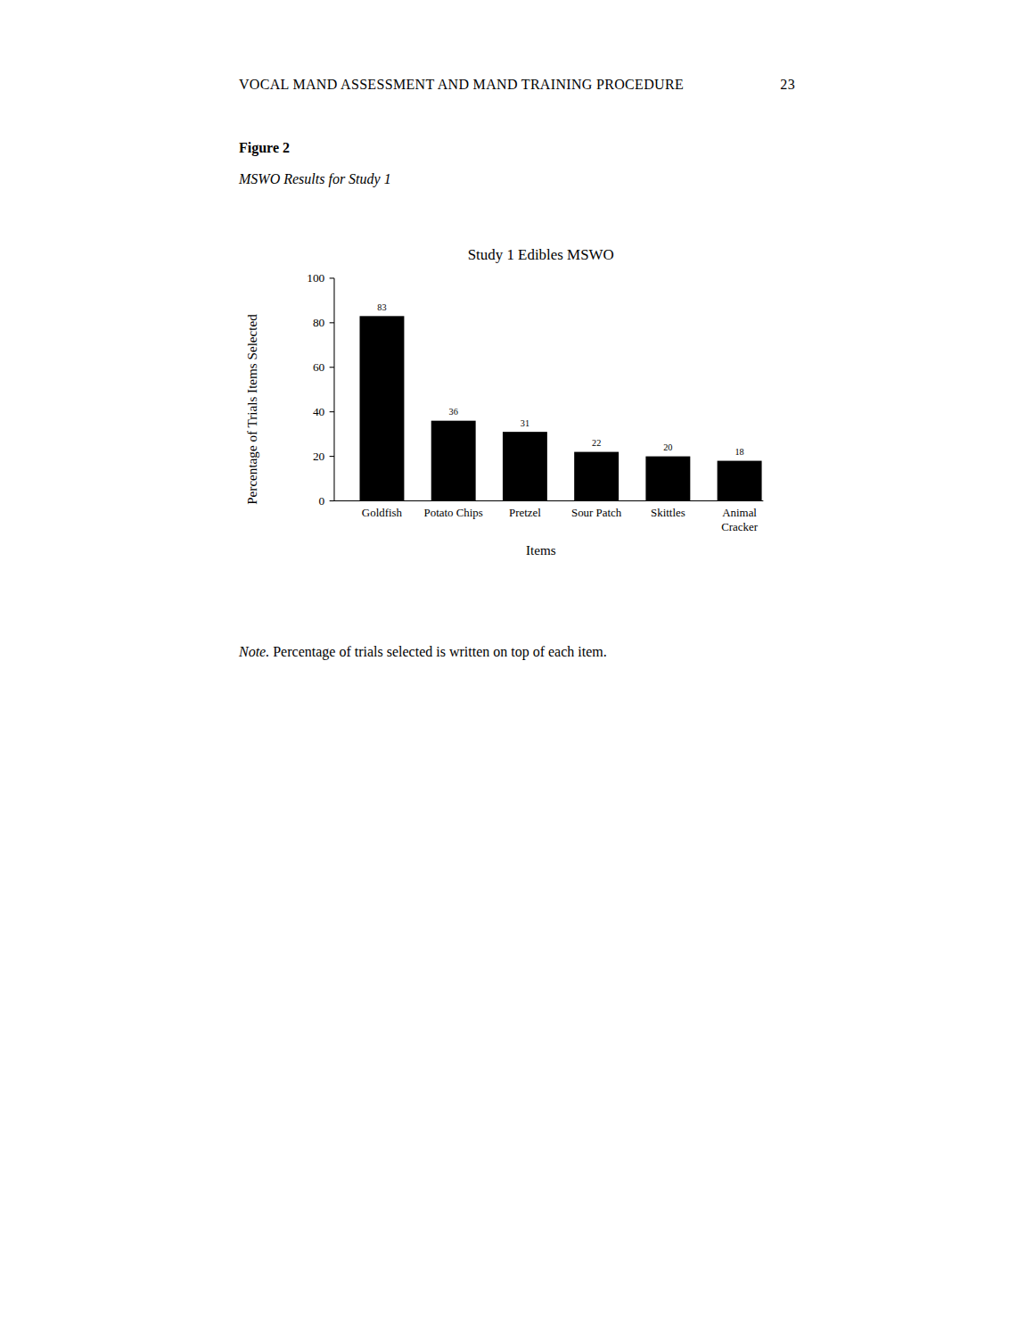Vocal Mand Assessment and Mand Training Procedure 23
Figure 2
MSWO Results for Study 1
Study 1 Edibles MSWO Percentage of Trials Items Selected 0 20 40 60 80 100 83 36 31 22 20 18 Goldfish Potato Chips Pretzel Sour Patch Skittles Animal Cracker Items
Note. Percentage of trials selected is written on top of each item.